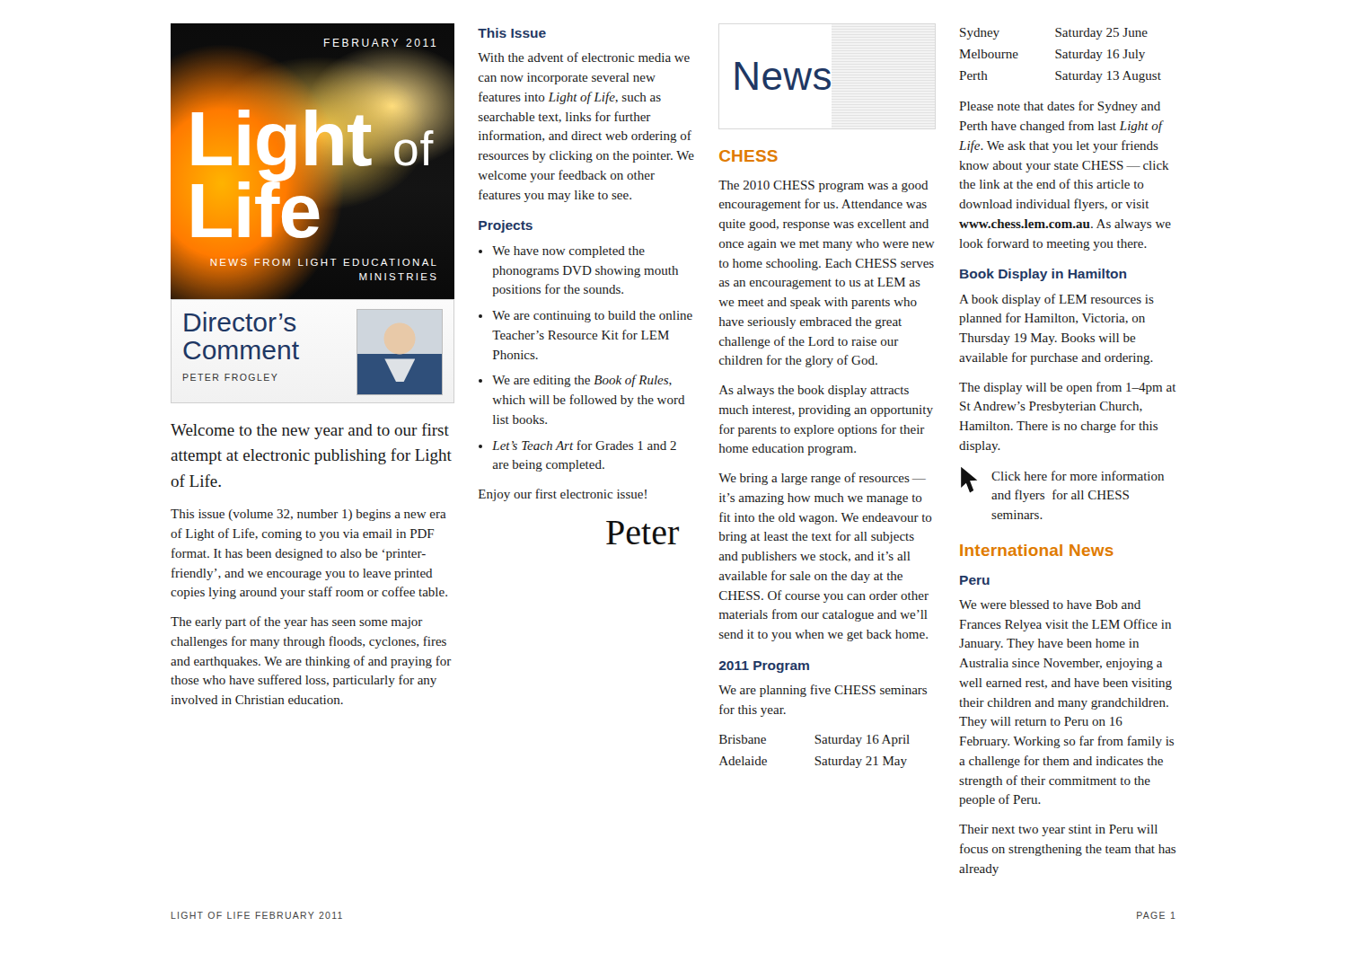February 2011
Light of Life
News from Light Educational Ministries
Director’s
Comment
Peter Frogley
Welcome to the new year and to our first attempt at electronic publishing for Light of Life.
This issue (volume 32, number 1) begins a new era of Light of Life, coming to you via email in PDF format. It has been designed to also be ‘printer-friendly’, and we encourage you to leave printed copies lying around your staff room or coffee table.
The early part of the year has seen some major challenges for many through floods, cyclones, fires and earthquakes. We are thinking of and praying for those who have suffered loss, particularly for any involved in Christian education.
This Issue
With the advent of electronic media we can now incorporate several new features into Light of Life, such as searchable text, links for further information, and direct web ordering of resources by clicking on the pointer. We welcome your feedback on other features you may like to see.
Projects
We have now completed the phonograms DVD showing mouth positions for the sounds.
We are continuing to build the online Teacher’s Resource Kit for LEM Phonics.
We are editing the Book of Rules, which will be followed by the word list books.
Let’s Teach Art for Grades 1 and 2 are being completed.
Enjoy our first electronic issue!
Peter
News
CHESS
The 2010 CHESS program was a good encouragement for us. Attendance was quite good, response was excellent and once again we met many who were new to home schooling. Each CHESS serves as an encouragement to us at LEM as we meet and speak with parents who have seriously embraced the great challenge of the Lord to raise our children for the glory of God.
As always the book display attracts much interest, providing an opportunity for parents to explore options for their home education program.
We bring a large range of resources — it’s amazing how much we manage to fit into the old wagon. We endeavour to bring at least the text for all subjects and publishers we stock, and it’s all available for sale on the day at the CHESS. Of course you can order other materials from our catalogue and we’ll send it to you when we get back home.
2011 Program
We are planning five CHESS seminars for this year.
| Brisbane | Saturday 16 April |
| Adelaide | Saturday 21 May |
| Sydney | Saturday 25 June |
| Melbourne | Saturday 16 July |
| Perth | Saturday 13 August |
Please note that dates for Sydney and Perth have changed from last Light of Life. We ask that you let your friends know about your state CHESS — click the link at the end of this article to download individual flyers, or visit www.chess.lem.com.au. As always we look forward to meeting you there.
Book Display in Hamilton
A book display of LEM resources is planned for Hamilton, Victoria, on Thursday 19 May. Books will be available for purchase and ordering.
The display will be open from 1–4pm at St Andrew’s Presbyterian Church, Hamilton. There is no charge for this display.
Click here for more information and flyers for all CHESS seminars.
International News
Peru
We were blessed to have Bob and Frances Relyea visit the LEM Office in January. They have been home in Australia since November, enjoying a well earned rest, and have been visiting their children and many grandchildren. They will return to Peru on 16 February. Working so far from family is a challenge for them and indicates the strength of their commitment to the people of Peru.
Their next two year stint in Peru will focus on strengthening the team that has already
Light of Life February 2011 Page 1